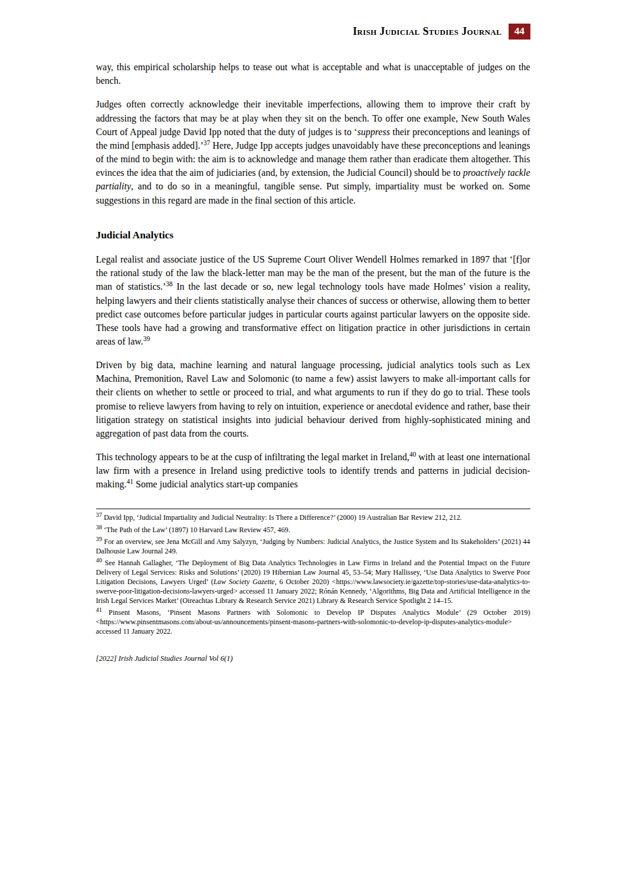Irish Judicial Studies Journal 44
way, this empirical scholarship helps to tease out what is acceptable and what is unacceptable of judges on the bench.
Judges often correctly acknowledge their inevitable imperfections, allowing them to improve their craft by addressing the factors that may be at play when they sit on the bench. To offer one example, New South Wales Court of Appeal judge David Ipp noted that the duty of judges is to ‘suppress their preconceptions and leanings of the mind [emphasis added].’37 Here, Judge Ipp accepts judges unavoidably have these preconceptions and leanings of the mind to begin with: the aim is to acknowledge and manage them rather than eradicate them altogether. This evinces the idea that the aim of judiciaries (and, by extension, the Judicial Council) should be to proactively tackle partiality, and to do so in a meaningful, tangible sense. Put simply, impartiality must be worked on. Some suggestions in this regard are made in the final section of this article.
Judicial Analytics
Legal realist and associate justice of the US Supreme Court Oliver Wendell Holmes remarked in 1897 that ‘[f]or the rational study of the law the black-letter man may be the man of the present, but the man of the future is the man of statistics.’38 In the last decade or so, new legal technology tools have made Holmes’ vision a reality, helping lawyers and their clients statistically analyse their chances of success or otherwise, allowing them to better predict case outcomes before particular judges in particular courts against particular lawyers on the opposite side. These tools have had a growing and transformative effect on litigation practice in other jurisdictions in certain areas of law.39
Driven by big data, machine learning and natural language processing, judicial analytics tools such as Lex Machina, Premonition, Ravel Law and Solomonic (to name a few) assist lawyers to make all-important calls for their clients on whether to settle or proceed to trial, and what arguments to run if they do go to trial. These tools promise to relieve lawyers from having to rely on intuition, experience or anecdotal evidence and rather, base their litigation strategy on statistical insights into judicial behaviour derived from highly-sophisticated mining and aggregation of past data from the courts.
This technology appears to be at the cusp of infiltrating the legal market in Ireland,40 with at least one international law firm with a presence in Ireland using predictive tools to identify trends and patterns in judicial decision-making.41 Some judicial analytics start-up companies
37 David Ipp, ‘Judicial Impartiality and Judicial Neutrality: Is There a Difference?’ (2000) 19 Australian Bar Review 212, 212.
38 ‘The Path of the Law’ (1897) 10 Harvard Law Review 457, 469.
39 For an overview, see Jena McGill and Amy Salyzyn, ‘Judging by Numbers: Judicial Analytics, the Justice System and Its Stakeholders’ (2021) 44 Dalhousie Law Journal 249.
40 See Hannah Gallagher, ‘The Deployment of Big Data Analytics Technologies in Law Firms in Ireland and the Potential Impact on the Future Delivery of Legal Services: Risks and Solutions’ (2020) 19 Hibernian Law Journal 45, 53–54; Mary Hallissey, ‘Use Data Analytics to Swerve Poor Litigation Decisions, Lawyers Urged’ (Law Society Gazette, 6 October 2020) <https://www.lawsociety.ie/gazette/top-stories/use-data-analytics-to-swerve-poor-litigation-decisions-lawyers-urged> accessed 11 January 2022; Rónán Kennedy, ‘Algorithms, Big Data and Artificial Intelligence in the Irish Legal Services Market’ (Oireachtas Library & Research Service 2021) Library & Research Service Spotlight 2 14–15.
41 Pinsent Masons, ‘Pinsent Masons Partners with Solomonic to Develop IP Disputes Analytics Module’ (29 October 2019) <https://www.pinsentmasons.com/about-us/announcements/pinsent-masons-partners-with-solomonic-to-develop-ip-disputes-analytics-module> accessed 11 January 2022.
[2022] Irish Judicial Studies Journal Vol 6(1)